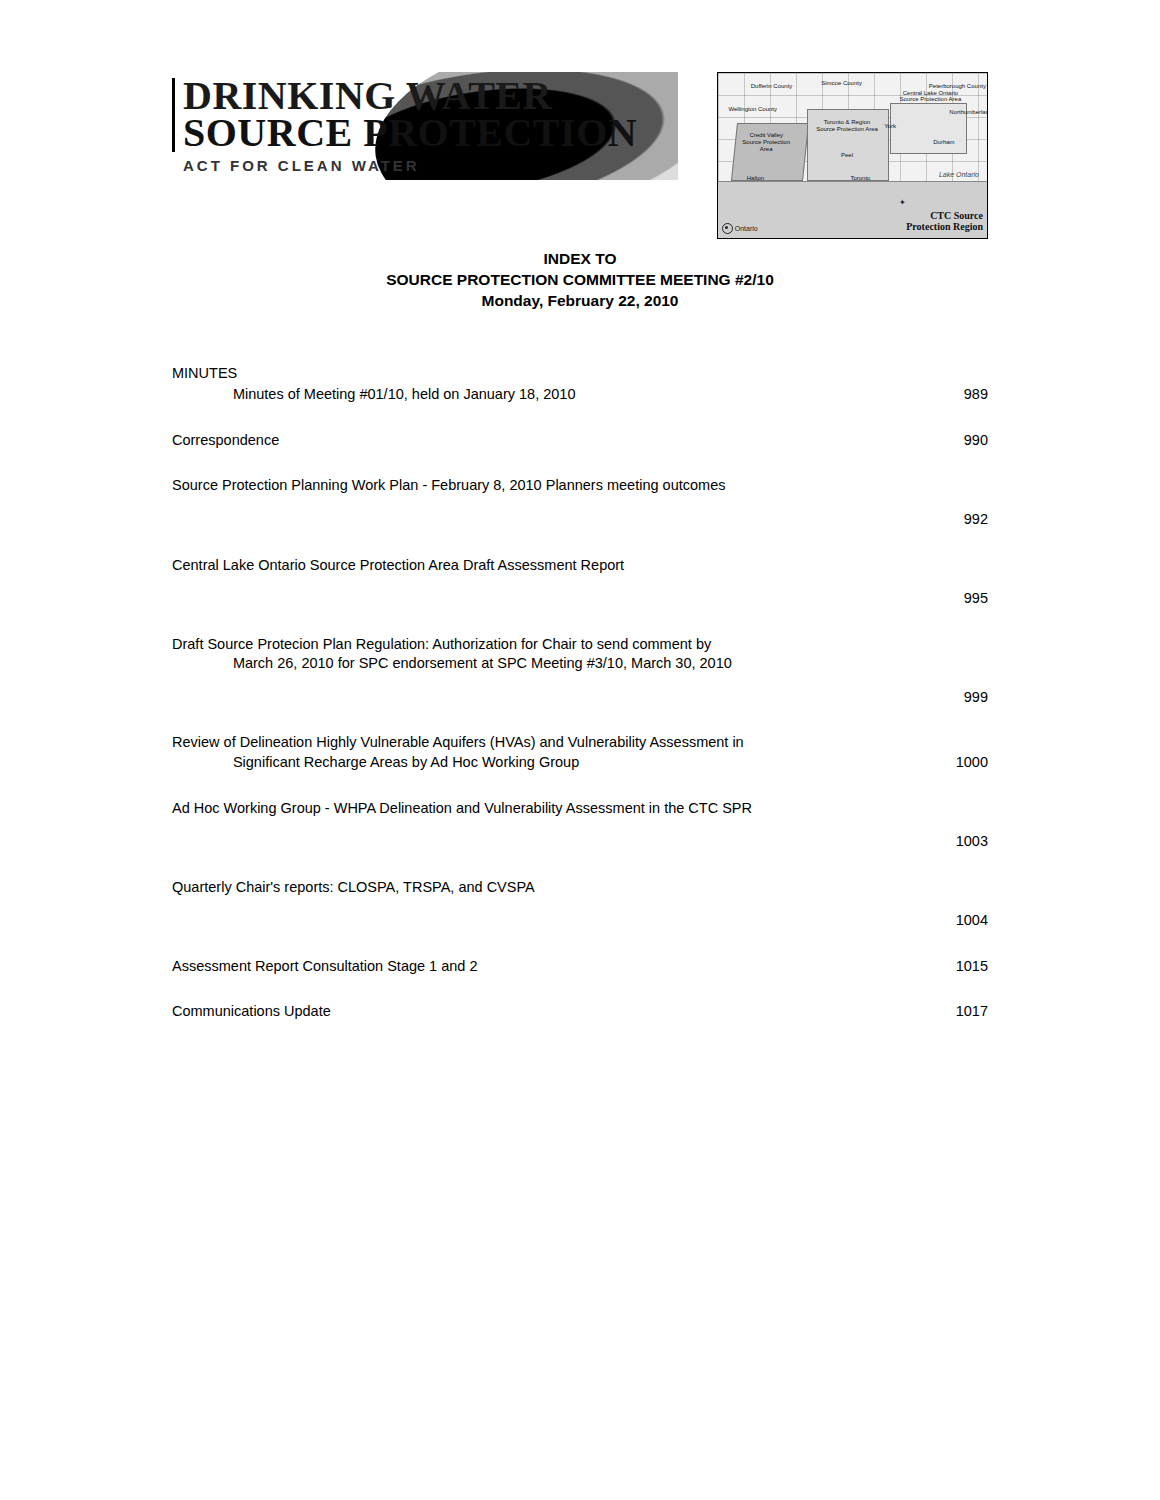Drinking Water
Source Protection
ACT FOR CLEAN WATER
Lake Ontario
Dufferin County
Wellington County
Simcoe County
Peterborough County
Northumberland
Credit Valley
Source Protection
Area
Toronto & Region
Source Protection Area
Central Lake Ontario
Source Protection Area
York
Peel
Toronto
Durham
Halton
✦
CTC Source
Protection Region
Ontario
INDEX TO SOURCE PROTECTION COMMITTEE MEETING #2/10 Monday, February 22, 2010
MINUTES
Minutes of Meeting #01/10, held on January 18, 2010 989
Correspondence 990
Source Protection Planning Work Plan - February 8, 2010 Planners meeting outcomes
992
Central Lake Ontario Source Protection Area Draft Assessment Report
995
Draft Source Protecion Plan Regulation: Authorization for Chair to send comment by March 26, 2010 for SPC endorsement at SPC Meeting #3/10, March 30, 2010
999
Review of Delineation Highly Vulnerable Aquifers (HVAs) and Vulnerability Assessment in Significant Recharge Areas by Ad Hoc Working Group 1000
Ad Hoc Working Group - WHPA Delineation and Vulnerability Assessment in the CTC SPR
1003
Quarterly Chair's reports: CLOSPA, TRSPA, and CVSPA
1004
Assessment Report Consultation Stage 1 and 2 1015
Communications Update 1017